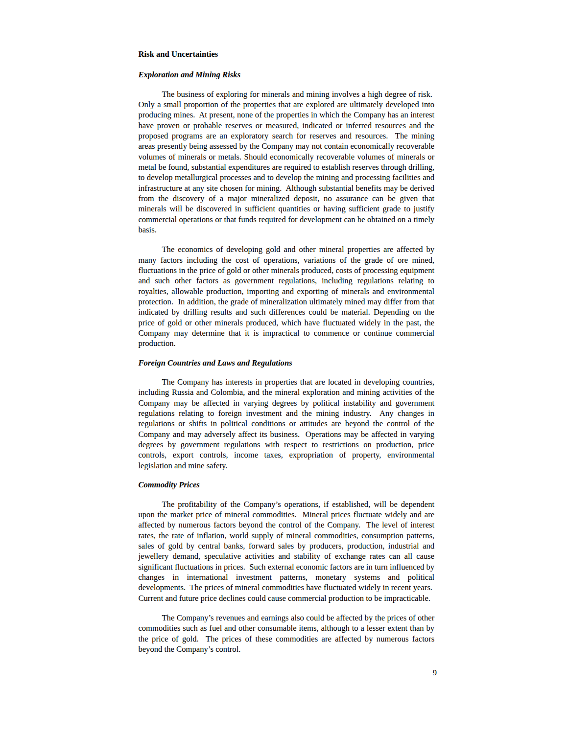Risk and Uncertainties
Exploration and Mining Risks
The business of exploring for minerals and mining involves a high degree of risk. Only a small proportion of the properties that are explored are ultimately developed into producing mines. At present, none of the properties in which the Company has an interest have proven or probable reserves or measured, indicated or inferred resources and the proposed programs are an exploratory search for reserves and resources. The mining areas presently being assessed by the Company may not contain economically recoverable volumes of minerals or metals. Should economically recoverable volumes of minerals or metal be found, substantial expenditures are required to establish reserves through drilling, to develop metallurgical processes and to develop the mining and processing facilities and infrastructure at any site chosen for mining. Although substantial benefits may be derived from the discovery of a major mineralized deposit, no assurance can be given that minerals will be discovered in sufficient quantities or having sufficient grade to justify commercial operations or that funds required for development can be obtained on a timely basis.
The economics of developing gold and other mineral properties are affected by many factors including the cost of operations, variations of the grade of ore mined, fluctuations in the price of gold or other minerals produced, costs of processing equipment and such other factors as government regulations, including regulations relating to royalties, allowable production, importing and exporting of minerals and environmental protection. In addition, the grade of mineralization ultimately mined may differ from that indicated by drilling results and such differences could be material. Depending on the price of gold or other minerals produced, which have fluctuated widely in the past, the Company may determine that it is impractical to commence or continue commercial production.
Foreign Countries and Laws and Regulations
The Company has interests in properties that are located in developing countries, including Russia and Colombia, and the mineral exploration and mining activities of the Company may be affected in varying degrees by political instability and government regulations relating to foreign investment and the mining industry. Any changes in regulations or shifts in political conditions or attitudes are beyond the control of the Company and may adversely affect its business. Operations may be affected in varying degrees by government regulations with respect to restrictions on production, price controls, export controls, income taxes, expropriation of property, environmental legislation and mine safety.
Commodity Prices
The profitability of the Company’s operations, if established, will be dependent upon the market price of mineral commodities. Mineral prices fluctuate widely and are affected by numerous factors beyond the control of the Company. The level of interest rates, the rate of inflation, world supply of mineral commodities, consumption patterns, sales of gold by central banks, forward sales by producers, production, industrial and jewellery demand, speculative activities and stability of exchange rates can all cause significant fluctuations in prices. Such external economic factors are in turn influenced by changes in international investment patterns, monetary systems and political developments. The prices of mineral commodities have fluctuated widely in recent years. Current and future price declines could cause commercial production to be impracticable.
The Company’s revenues and earnings also could be affected by the prices of other commodities such as fuel and other consumable items, although to a lesser extent than by the price of gold. The prices of these commodities are affected by numerous factors beyond the Company’s control.
9